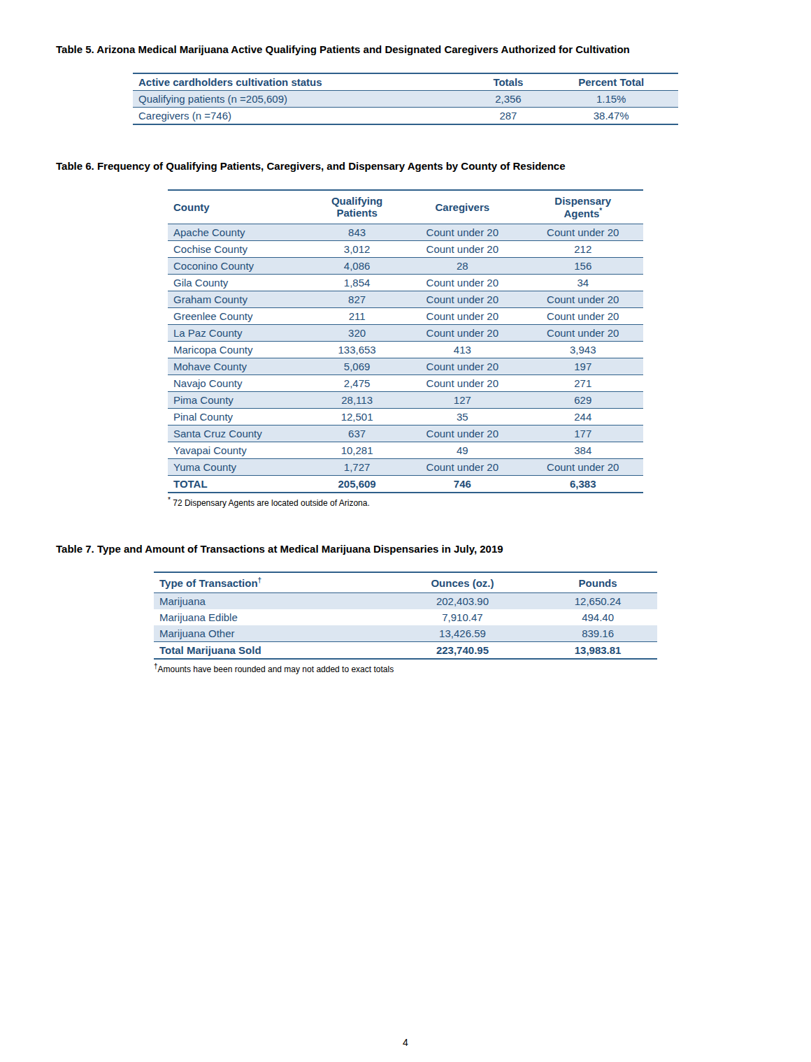Table 5. Arizona Medical Marijuana Active Qualifying Patients and Designated Caregivers Authorized for Cultivation
| Active cardholders cultivation status | Totals | Percent Total |
| --- | --- | --- |
| Qualifying patients (n =205,609) | 2,356 | 1.15% |
| Caregivers (n =746) | 287 | 38.47% |
Table 6. Frequency of Qualifying Patients, Caregivers, and Dispensary Agents by County of Residence
| County | Qualifying Patients | Caregivers | Dispensary Agents * |
| --- | --- | --- | --- |
| Apache County | 843 | Count under 20 | Count under 20 |
| Cochise County | 3,012 | Count under 20 | 212 |
| Coconino County | 4,086 | 28 | 156 |
| Gila County | 1,854 | Count under 20 | 34 |
| Graham County | 827 | Count under 20 | Count under 20 |
| Greenlee County | 211 | Count under 20 | Count under 20 |
| La Paz County | 320 | Count under 20 | Count under 20 |
| Maricopa County | 133,653 | 413 | 3,943 |
| Mohave County | 5,069 | Count under 20 | 197 |
| Navajo County | 2,475 | Count under 20 | 271 |
| Pima County | 28,113 | 127 | 629 |
| Pinal County | 12,501 | 35 | 244 |
| Santa Cruz County | 637 | Count under 20 | 177 |
| Yavapai County | 10,281 | 49 | 384 |
| Yuma County | 1,727 | Count under 20 | Count under 20 |
| TOTAL | 205,609 | 746 | 6,383 |
* 72 Dispensary Agents are located outside of Arizona.
Table 7. Type and Amount of Transactions at Medical Marijuana Dispensaries in July, 2019
| Type of Transaction † | Ounces (oz.) | Pounds |
| --- | --- | --- |
| Marijuana | 202,403.90 | 12,650.24 |
| Marijuana Edible | 7,910.47 | 494.40 |
| Marijuana Other | 13,426.59 | 839.16 |
| Total Marijuana Sold | 223,740.95 | 13,983.81 |
†Amounts have been rounded and may not added to exact totals
4